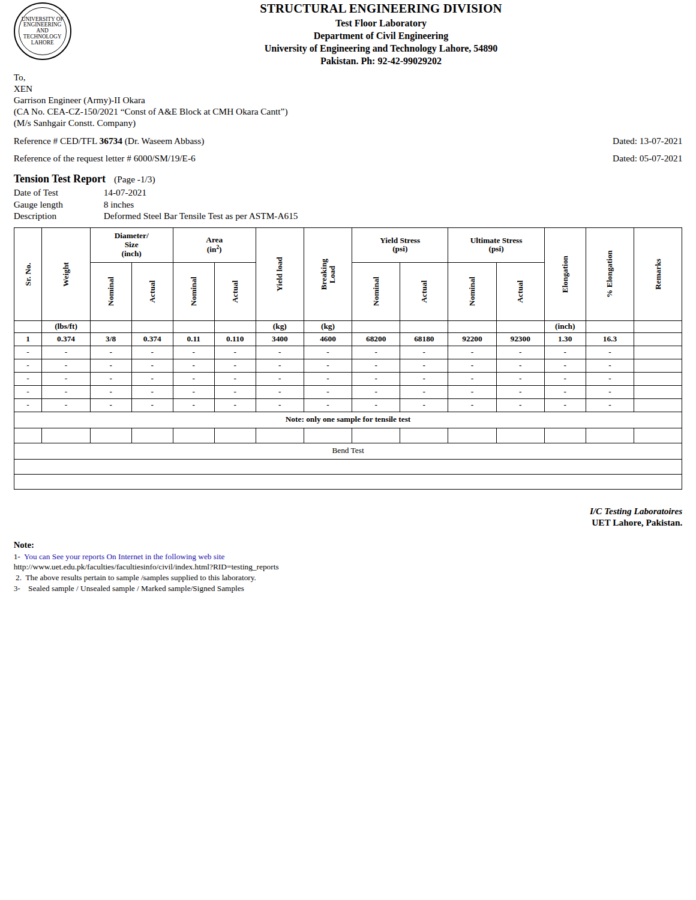UNIVERSITY OF ENGINEERING AND TECHNOLOGY LAHORE
STRUCTURAL ENGINEERING DIVISION
Test Floor Laboratory
Department of Civil Engineering
University of Engineering and Technology Lahore, 54890
Pakistan. Ph: 92-42-99029202
To,
XEN
Garrison Engineer (Army)-II Okara
(CA No. CEA-CZ-150/2021 “Const of A&E Block at CMH Okara Cantt”)
(M/s Sanhgair Constt. Company)
Reference # CED/TFL 36734 (Dr. Waseem Abbass)
Dated: 13-07-2021
Reference of the request letter # 6000/SM/19/E-6
Dated: 05-07-2021
Tension Test Report
(Page -1/3)
| Date of Test | 14-07-2021 |
| Gauge length | 8 inches |
| Description | Deformed Steel Bar Tensile Test as per ASTM-A615 |
| Sr. No. | Weight | Diameter/ Size (inch) | Area (in 2 ) | Yield load | Breaking Load | Yield Stress (psi) | Ultimate Stress (psi) | Elongation | % Elongation | Remarks |
| --- | --- | --- | --- | --- | --- | --- | --- | --- | --- | --- |
| Nominal | Actual | Nominal | Actual | Nominal | Actual | Nominal | Actual |
| | (lbs/ft) | | | | | (kg) | (kg) | | | | | (inch) | | |
| 1 | 0.374 | 3/8 | 0.374 | 0.11 | 0.110 | 3400 | 4600 | 68200 | 68180 | 92200 | 92300 | 1.30 | 16.3 | |
| - | - | - | - | - | - | - | - | - | - | - | - | - | - | |
| - | - | - | - | - | - | - | - | - | - | - | - | - | - | |
| - | - | - | - | - | - | - | - | - | - | - | - | - | - | |
| - | - | - | - | - | - | - | - | - | - | - | - | - | - | |
| - | - | - | - | - | - | - | - | - | - | - | - | - | - | |
| Note: only one sample for tensile test |
| Bend Test |
I/C Testing Laboratoires
UET Lahore, Pakistan.
Note:
1- You can See your reports On Internet in the following web site
http://www.uet.edu.pk/faculties/facultiesinfo/civil/index.html?RID=testing_reports
2. The above results pertain to sample /samples supplied to this laboratory.
3- Sealed sample / Unsealed sample / Marked sample/Signed Samples